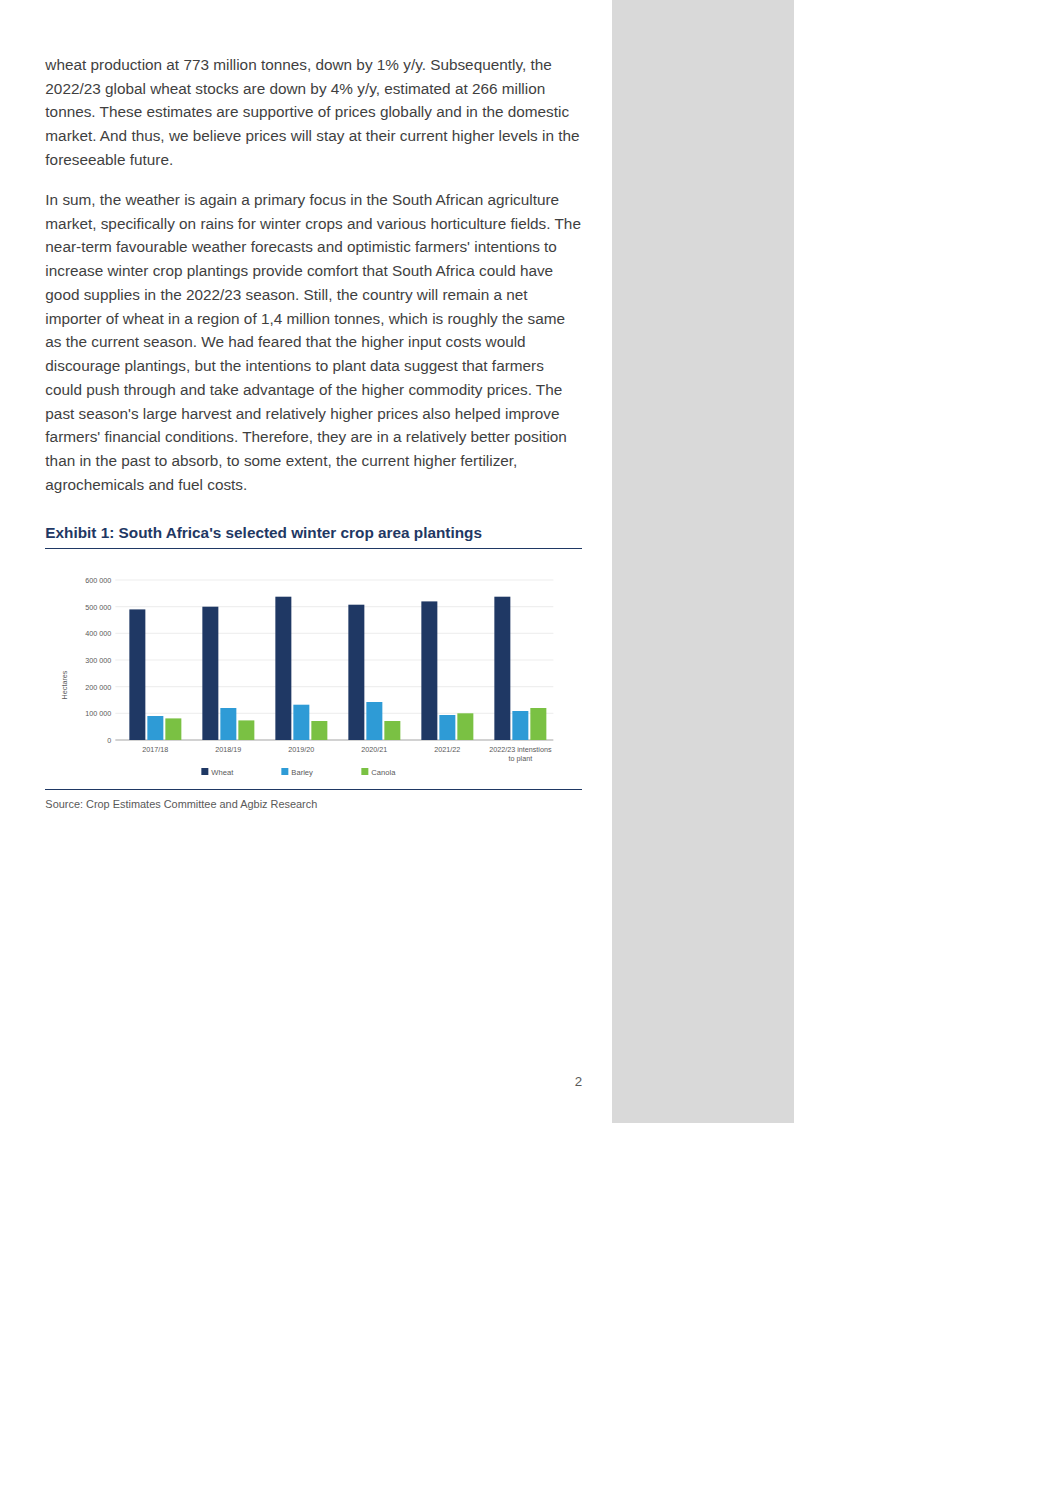wheat production at 773 million tonnes, down by 1% y/y. Subsequently, the 2022/23 global wheat stocks are down by 4% y/y, estimated at 266 million tonnes. These estimates are supportive of prices globally and in the domestic market. And thus, we believe prices will stay at their current higher levels in the foreseeable future.
In sum, the weather is again a primary focus in the South African agriculture market, specifically on rains for winter crops and various horticulture fields. The near-term favourable weather forecasts and optimistic farmers' intentions to increase winter crop plantings provide comfort that South Africa could have good supplies in the 2022/23 season. Still, the country will remain a net importer of wheat in a region of 1,4 million tonnes, which is roughly the same as the current season. We had feared that the higher input costs would discourage plantings, but the intentions to plant data suggest that farmers could push through and take advantage of the higher commodity prices. The past season's large harvest and relatively higher prices also helped improve farmers' financial conditions. Therefore, they are in a relatively better position than in the past to absorb, to some extent, the current higher fertilizer, agrochemicals and fuel costs.
Exhibit 1: South Africa's selected winter crop area plantings
Hectares 600 000 500 000 400 000 300 000 200 000 100 000 0 2017/18 2018/19 2019/20 2020/21 2021/22 2022/23 intenstions to plant Wheat Barley Canola
Source: Crop Estimates Committee and Agbiz Research
2